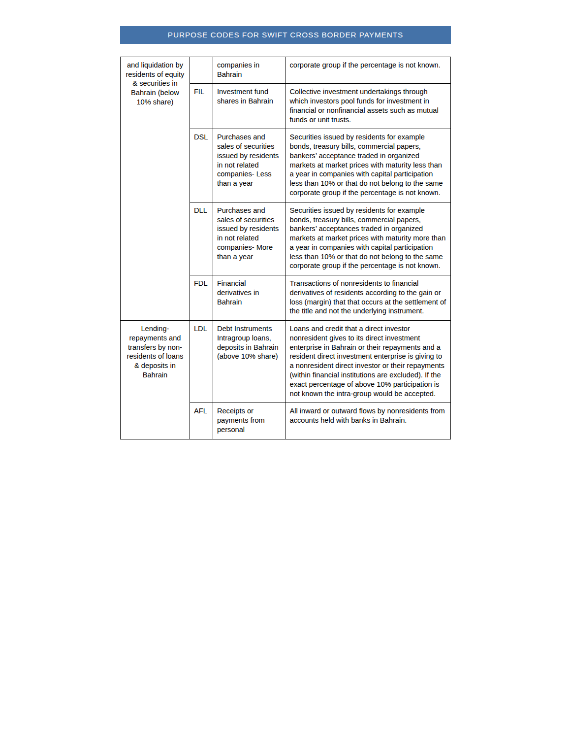PURPOSE CODES FOR SWIFT CROSS BORDER PAYMENTS
| and liquidation by residents of equity & securities in Bahrain (below 10% share) | | companies in Bahrain | corporate group if the percentage is not known. |
| FIL | Investment fund shares in Bahrain | Collective investment undertakings through which investors pool funds for investment in financial or nonfinancial assets such as mutual funds or unit trusts. |
| DSL | Purchases and sales of securities issued by residents in not related companies- Less than a year | Securities issued by residents for example bonds, treasury bills, commercial papers, bankers’ acceptance traded in organized markets at market prices with maturity less than a year in companies with capital participation less than 10% or that do not belong to the same corporate group if the percentage is not known. |
| DLL | Purchases and sales of securities issued by residents in not related companies- More than a year | Securities issued by residents for example bonds, treasury bills, commercial papers, bankers’ acceptances traded in organized markets at market prices with maturity more than a year in companies with capital participation less than 10% or that do not belong to the same corporate group if the percentage is not known. |
| FDL | Financial derivatives in Bahrain | Transactions of nonresidents to financial derivatives of residents according to the gain or loss (margin) that that occurs at the settlement of the title and not the underlying instrument. |
| Lending-repayments and transfers by non-residents of loans & deposits in Bahrain | LDL | Debt Instruments Intragroup loans, deposits in Bahrain (above 10% share) | Loans and credit that a direct investor nonresident gives to its direct investment enterprise in Bahrain or their repayments and a resident direct investment enterprise is giving to a nonresident direct investor or their repayments (within financial institutions are excluded). If the exact percentage of above 10% participation is not known the intra-group would be accepted. |
| AFL | Receipts or payments from personal | All inward or outward flows by nonresidents from accounts held with banks in Bahrain. |